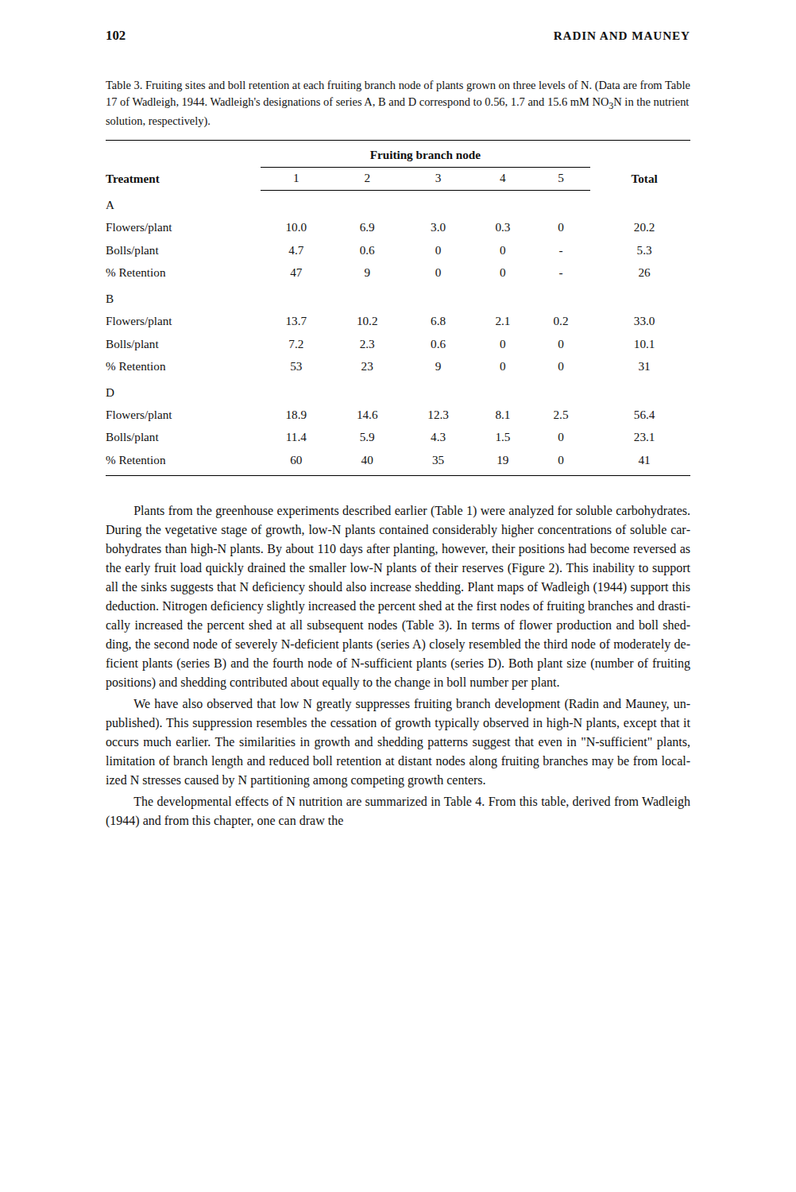102 RADIN AND MAUNEY
Table 3. Fruiting sites and boll retention at each fruiting branch node of plants grown on three levels of N. (Data are from Table 17 of Wadleigh, 1944. Wadleigh's designations of series A, B and D correspond to 0.56, 1.7 and 15.6 mM NO 3 N in the nutrient solution, respectively).
| Treatment | Fruiting branch node | Total |
| --- | --- | --- |
| 1 | 2 | 3 | 4 | 5 |
| A | | | | | | |
| Flowers/plant | 10.0 | 6.9 | 3.0 | 0.3 | 0 | 20.2 |
| Bolls/plant | 4.7 | 0.6 | 0 | 0 | - | 5.3 |
| % Retention | 47 | 9 | 0 | 0 | - | 26 |
| B | | | | | | |
| Flowers/plant | 13.7 | 10.2 | 6.8 | 2.1 | 0.2 | 33.0 |
| Bolls/plant | 7.2 | 2.3 | 0.6 | 0 | 0 | 10.1 |
| % Retention | 53 | 23 | 9 | 0 | 0 | 31 |
| D | | | | | | |
| Flowers/plant | 18.9 | 14.6 | 12.3 | 8.1 | 2.5 | 56.4 |
| Bolls/plant | 11.4 | 5.9 | 4.3 | 1.5 | 0 | 23.1 |
| % Retention | 60 | 40 | 35 | 19 | 0 | 41 |
Plants from the greenhouse experiments described earlier (Table 1) were analyzed for soluble carbohydrates. During the vegetative stage of growth, low-N plants contained considerably higher concentrations of soluble carbohydrates than high-N plants. By about 110 days after planting, however, their positions had become reversed as the early fruit load quickly drained the smaller low-N plants of their reserves (Figure 2). This inability to support all the sinks suggests that N deficiency should also increase shedding. Plant maps of Wadleigh (1944) support this deduction. Nitrogen deficiency slightly increased the percent shed at the first nodes of fruiting branches and drastically increased the percent shed at all subsequent nodes (Table 3). In terms of flower production and boll shedding, the second node of severely N-deficient plants (series A) closely resembled the third node of moderately deficient plants (series B) and the fourth node of N-sufficient plants (series D). Both plant size (number of fruiting positions) and shedding contributed about equally to the change in boll number per plant.
We have also observed that low N greatly suppresses fruiting branch development (Radin and Mauney, unpublished). This suppression resembles the cessation of growth typically observed in high-N plants, except that it occurs much earlier. The similarities in growth and shedding patterns suggest that even in "N-sufficient" plants, limitation of branch length and reduced boll retention at distant nodes along fruiting branches may be from localized N stresses caused by N partitioning among competing growth centers.
The developmental effects of N nutrition are summarized in Table 4. From this table, derived from Wadleigh (1944) and from this chapter, one can draw the